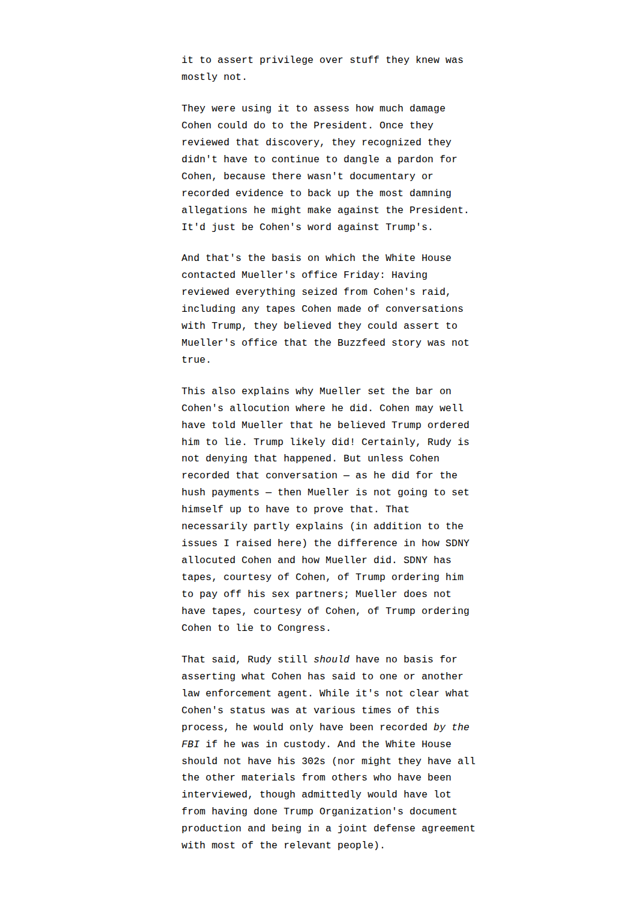it to assert privilege over stuff they knew was mostly not.
They were using it to assess how much damage Cohen could do to the President. Once they reviewed that discovery, they recognized they didn't have to continue to dangle a pardon for Cohen, because there wasn't documentary or recorded evidence to back up the most damning allegations he might make against the President. It'd just be Cohen's word against Trump's.
And that's the basis on which the White House contacted Mueller's office Friday: Having reviewed everything seized from Cohen's raid, including any tapes Cohen made of conversations with Trump, they believed they could assert to Mueller's office that the Buzzfeed story was not true.
This also explains why Mueller set the bar on Cohen's allocution where he did. Cohen may well have told Mueller that he believed Trump ordered him to lie. Trump likely did! Certainly, Rudy is not denying that happened. But unless Cohen recorded that conversation — as he did for the hush payments — then Mueller is not going to set himself up to have to prove that. That necessarily partly explains (in addition to the issues I raised here) the difference in how SDNY allocuted Cohen and how Mueller did. SDNY has tapes, courtesy of Cohen, of Trump ordering him to pay off his sex partners; Mueller does not have tapes, courtesy of Cohen, of Trump ordering Cohen to lie to Congress.
That said, Rudy still should have no basis for asserting what Cohen has said to one or another law enforcement agent. While it's not clear what Cohen's status was at various times of this process, he would only have been recorded by the FBI if he was in custody. And the White House should not have his 302s (nor might they have all the other materials from others who have been interviewed, though admittedly would have lot from having done Trump Organization's document production and being in a joint defense agreement with most of the relevant people).